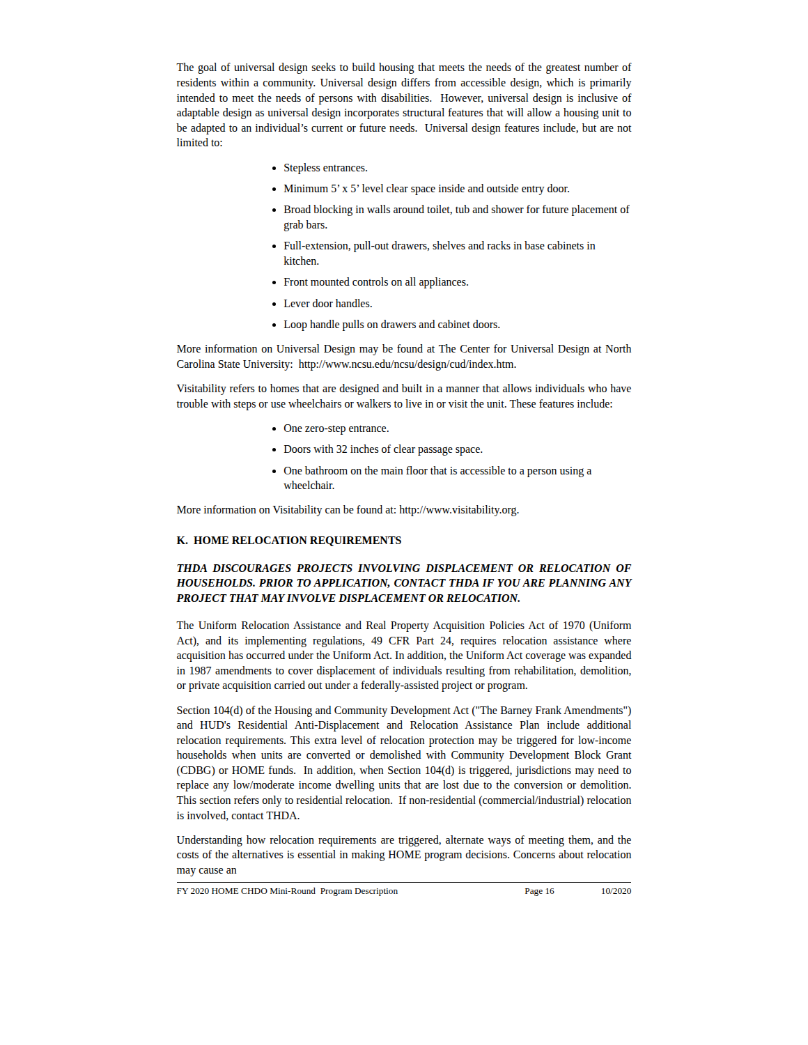The goal of universal design seeks to build housing that meets the needs of the greatest number of residents within a community. Universal design differs from accessible design, which is primarily intended to meet the needs of persons with disabilities. However, universal design is inclusive of adaptable design as universal design incorporates structural features that will allow a housing unit to be adapted to an individual’s current or future needs. Universal design features include, but are not limited to:
Stepless entrances.
Minimum 5’ x 5’ level clear space inside and outside entry door.
Broad blocking in walls around toilet, tub and shower for future placement of grab bars.
Full-extension, pull-out drawers, shelves and racks in base cabinets in kitchen.
Front mounted controls on all appliances.
Lever door handles.
Loop handle pulls on drawers and cabinet doors.
More information on Universal Design may be found at The Center for Universal Design at North Carolina State University: http://www.ncsu.edu/ncsu/design/cud/index.htm.
Visitability refers to homes that are designed and built in a manner that allows individuals who have trouble with steps or use wheelchairs or walkers to live in or visit the unit. These features include:
One zero-step entrance.
Doors with 32 inches of clear passage space.
One bathroom on the main floor that is accessible to a person using a wheelchair.
More information on Visitability can be found at: http://www.visitability.org.
K. HOME RELOCATION REQUIREMENTS
THDA DISCOURAGES PROJECTS INVOLVING DISPLACEMENT OR RELOCATION OF HOUSEHOLDS. PRIOR TO APPLICATION, CONTACT THDA IF YOU ARE PLANNING ANY PROJECT THAT MAY INVOLVE DISPLACEMENT OR RELOCATION.
The Uniform Relocation Assistance and Real Property Acquisition Policies Act of 1970 (Uniform Act), and its implementing regulations, 49 CFR Part 24, requires relocation assistance where acquisition has occurred under the Uniform Act. In addition, the Uniform Act coverage was expanded in 1987 amendments to cover displacement of individuals resulting from rehabilitation, demolition, or private acquisition carried out under a federally-assisted project or program.
Section 104(d) of the Housing and Community Development Act ("The Barney Frank Amendments") and HUD's Residential Anti-Displacement and Relocation Assistance Plan include additional relocation requirements. This extra level of relocation protection may be triggered for low-income households when units are converted or demolished with Community Development Block Grant (CDBG) or HOME funds. In addition, when Section 104(d) is triggered, jurisdictions may need to replace any low/moderate income dwelling units that are lost due to the conversion or demolition. This section refers only to residential relocation. If non-residential (commercial/industrial) relocation is involved, contact THDA.
Understanding how relocation requirements are triggered, alternate ways of meeting them, and the costs of the alternatives is essential in making HOME program decisions. Concerns about relocation may cause an
FY 2020 HOME CHDO Mini-Round Program Description Page 16 10/2020